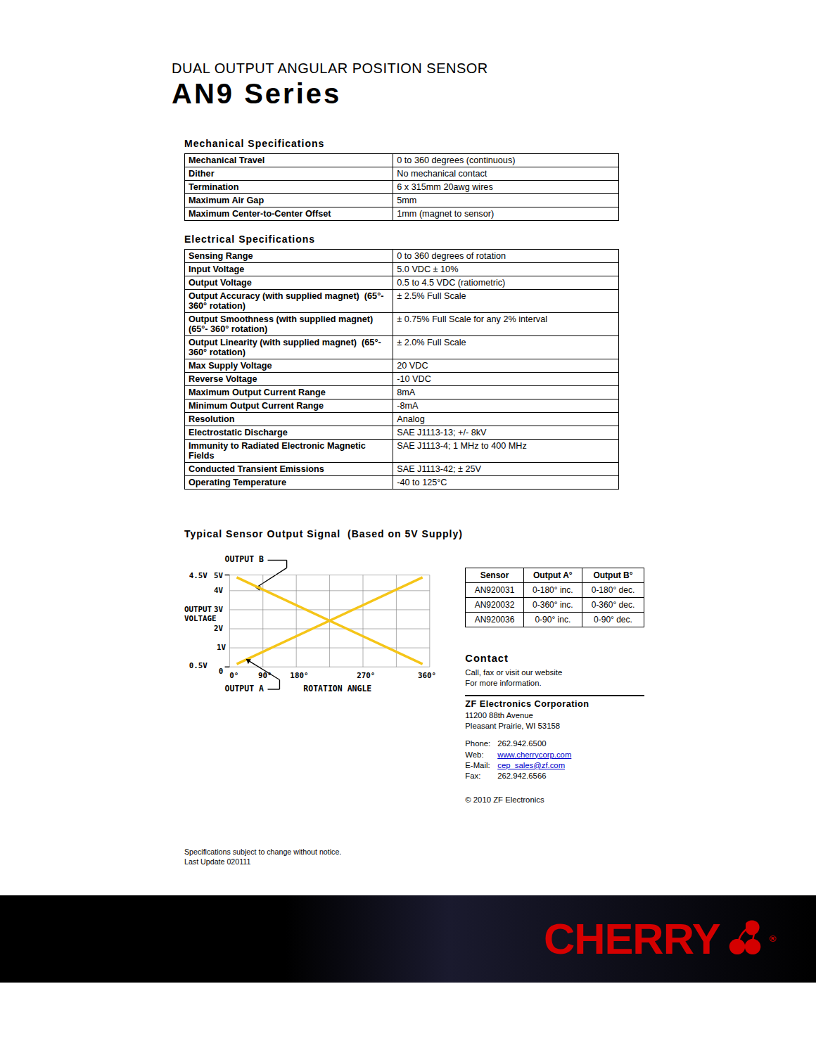DUAL OUTPUT ANGULAR POSITION SENSOR
AN9 Series
Mechanical Specifications
| Mechanical Travel | 0 to 360 degrees (continuous) |
| Dither | No mechanical contact |
| Termination | 6 x 315mm 20awg wires |
| Maximum Air Gap | 5mm |
| Maximum Center-to-Center Offset | 1mm (magnet to sensor) |
Electrical Specifications
| Sensing Range | 0 to 360 degrees of rotation |
| Input Voltage | 5.0 VDC ± 10% |
| Output Voltage | 0.5 to 4.5 VDC (ratiometric) |
| Output Accuracy (with supplied magnet) (65°- 360° rotation) | ± 2.5% Full Scale |
| Output Smoothness (with supplied magnet) (65°- 360° rotation) | ± 0.75% Full Scale for any 2% interval |
| Output Linearity (with supplied magnet) (65°- 360° rotation) | ± 2.0% Full Scale |
| Max Supply Voltage | 20 VDC |
| Reverse Voltage | -10 VDC |
| Maximum Output Current Range | 8mA |
| Minimum Output Current Range | -8mA |
| Resolution | Analog |
| Electrostatic Discharge | SAE J1113-13; +/- 8kV |
| Immunity to Radiated Electronic Magnetic Fields | SAE J1113-4; 1 MHz to 400 MHz |
| Conducted Transient Emissions | SAE J1113-42; ± 25V |
| Operating Temperature | -40 to 125°C |
Typical Sensor Output Signal (Based on 5V Supply)
OUTPUT B 4.5V 5V 4V 3V 2V 1V 0.5V 0 OUTPUT VOLTAGE OUTPUT A 0° 90° 180° 270° 360° ROTATION ANGLE
| Sensor | Output A° | Output B° |
| --- | --- | --- |
| AN920031 | 0-180° inc. | 0-180° dec. |
| AN920032 | 0-360° inc. | 0-360° dec. |
| AN920036 | 0-90° inc. | 0-90° dec. |
Contact
Call, fax or visit our website
For more information.
ZF Electronics Corporation
11200 88th Avenue
Pleasant Prairie, WI 53158
| Phone: | 262.942.6500 |
| Web: | www.cherrycorp.com |
| E-Mail: | cep_sales@zf.com |
| Fax: | 262.942.6566 |
© 2010 ZF Electronics
Specifications subject to change without notice.
Last Update 020111
CHERRY ®